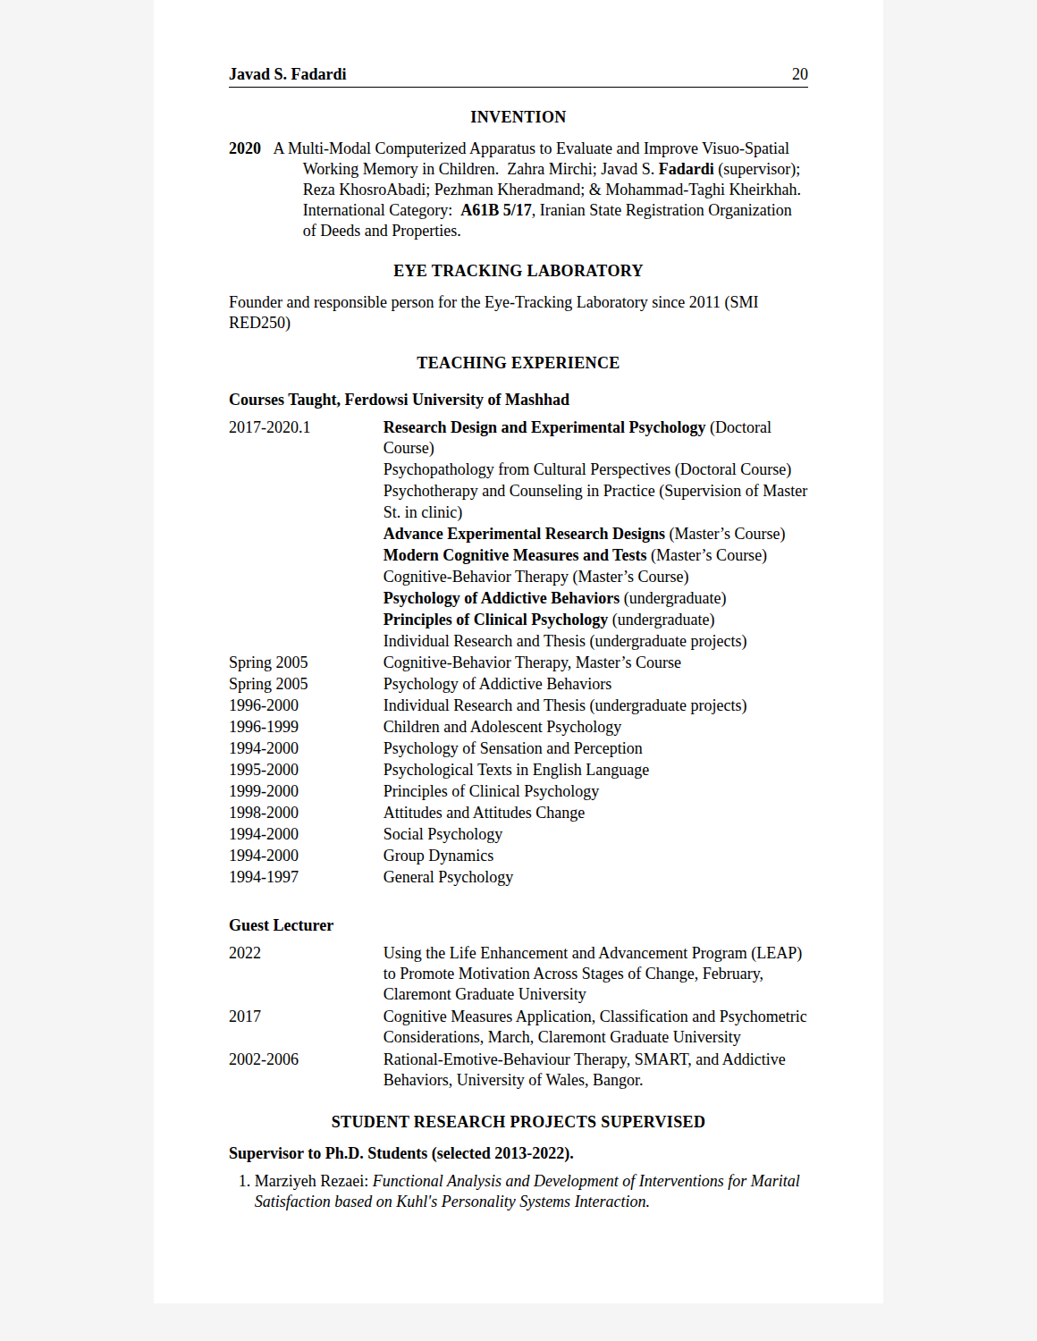Javad S. Fadardi 20
INVENTION
2020 A Multi-Modal Computerized Apparatus to Evaluate and Improve Visuo-Spatial Working Memory in Children. Zahra Mirchi; Javad S. Fadardi (supervisor); Reza KhosroAbadi; Pezhman Kheradmand; & Mohammad-Taghi Kheirkhah. International Category: A61B 5/17, Iranian State Registration Organization of Deeds and Properties.
EYE TRACKING LABORATORY
Founder and responsible person for the Eye-Tracking Laboratory since 2011 (SMI RED250)
TEACHING EXPERIENCE
Courses Taught, Ferdowsi University of Mashhad
| 2017-2020.1 | Research Design and Experimental Psychology (Doctoral Course) |
| | Psychopathology from Cultural Perspectives (Doctoral Course) |
| | Psychotherapy and Counseling in Practice (Supervision of Master St. in clinic) |
| | Advance Experimental Research Designs (Master’s Course) |
| | Modern Cognitive Measures and Tests (Master’s Course) |
| | Cognitive-Behavior Therapy (Master’s Course) |
| | Psychology of Addictive Behaviors (undergraduate) |
| | Principles of Clinical Psychology (undergraduate) |
| | Individual Research and Thesis (undergraduate projects) |
| Spring 2005 | Cognitive-Behavior Therapy, Master’s Course |
| Spring 2005 | Psychology of Addictive Behaviors |
| 1996-2000 | Individual Research and Thesis (undergraduate projects) |
| 1996-1999 | Children and Adolescent Psychology |
| 1994-2000 | Psychology of Sensation and Perception |
| 1995-2000 | Psychological Texts in English Language |
| 1999-2000 | Principles of Clinical Psychology |
| 1998-2000 | Attitudes and Attitudes Change |
| 1994-2000 | Social Psychology |
| 1994-2000 | Group Dynamics |
| 1994-1997 | General Psychology |
Guest Lecturer
| 2022 | Using the Life Enhancement and Advancement Program (LEAP) to Promote Motivation Across Stages of Change, February, Claremont Graduate University |
| 2017 | Cognitive Measures Application, Classification and Psychometric Considerations, March, Claremont Graduate University |
| 2002-2006 | Rational-Emotive-Behaviour Therapy, SMART, and Addictive Behaviors, University of Wales, Bangor. |
STUDENT RESEARCH PROJECTS SUPERVISED
Supervisor to Ph.D. Students (selected 2013-2022).
Marziyeh Rezaei: Functional Analysis and Development of Interventions for Marital Satisfaction based on Kuhl's Personality Systems Interaction.